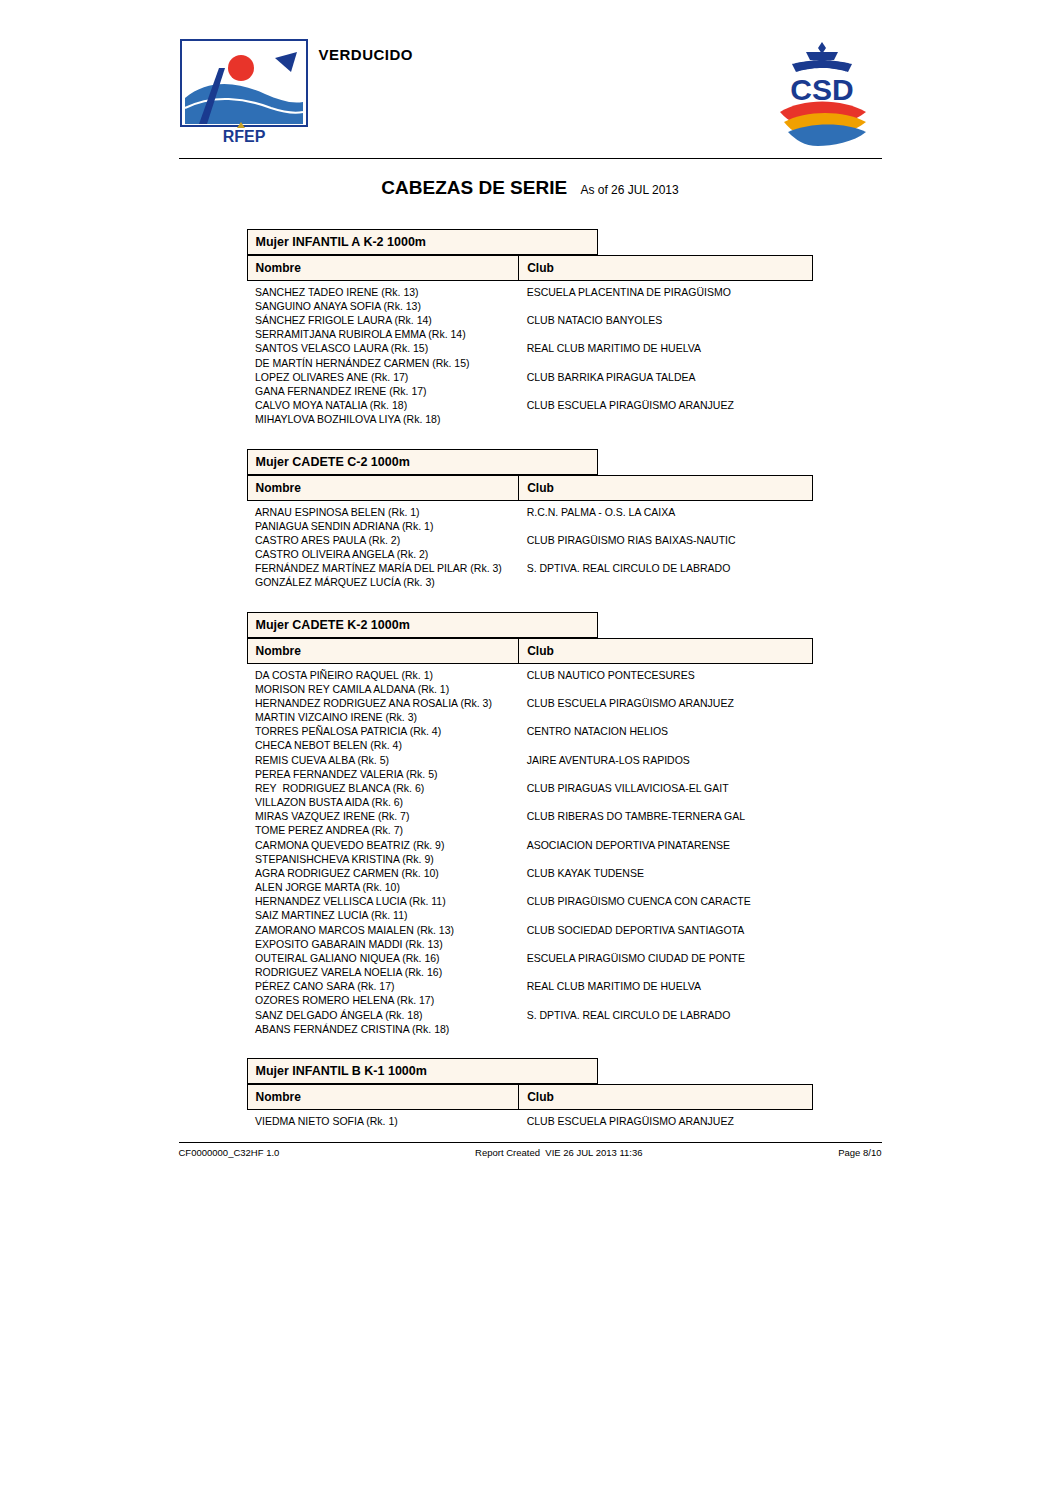RFEP
VERDUCIDO
CSD
CABEZAS DE SERIE As of 26 JUL 2013
Mujer INFANTIL A K-2 1000m
| Nombre | Club |
| --- | --- |
| SANCHEZ TADEO IRENE (Rk. 13) SANGUINO ANAYA SOFIA (Rk. 13) | ESCUELA PLACENTINA DE PIRAGÜISMO |
| SÁNCHEZ FRIGOLE LAURA (Rk. 14) SERRAMITJANA RUBIROLA EMMA (Rk. 14) | CLUB NATACIO BANYOLES |
| SANTOS VELASCO LAURA (Rk. 15) DE MARTÍN HERNÁNDEZ CARMEN (Rk. 15) | REAL CLUB MARITIMO DE HUELVA |
| LOPEZ OLIVARES ANE (Rk. 17) GANA FERNANDEZ IRENE (Rk. 17) | CLUB BARRIKA PIRAGUA TALDEA |
| CALVO MOYA NATALIA (Rk. 18) MIHAYLOVA BOZHILOVA LIYA (Rk. 18) | CLUB ESCUELA PIRAGÜISMO ARANJUEZ |
Mujer CADETE C-2 1000m
| Nombre | Club |
| --- | --- |
| ARNAU ESPINOSA BELEN (Rk. 1) PANIAGUA SENDIN ADRIANA (Rk. 1) | R.C.N. PALMA - O.S. LA CAIXA |
| CASTRO ARES PAULA (Rk. 2) CASTRO OLIVEIRA ANGELA (Rk. 2) | CLUB PIRAGÜISMO RIAS BAIXAS-NAUTIC |
| FERNÁNDEZ MARTÍNEZ MARÍA DEL PILAR (Rk. 3) GONZÁLEZ MÁRQUEZ LUCÍA (Rk. 3) | S. DPTIVA. REAL CIRCULO DE LABRADO |
Mujer CADETE K-2 1000m
| Nombre | Club |
| --- | --- |
| DA COSTA PIÑEIRO RAQUEL (Rk. 1) MORISON REY CAMILA ALDANA (Rk. 1) | CLUB NAUTICO PONTECESURES |
| HERNANDEZ RODRIGUEZ ANA ROSALIA (Rk. 3) MARTIN VIZCAINO IRENE (Rk. 3) | CLUB ESCUELA PIRAGÜISMO ARANJUEZ |
| TORRES PEÑALOSA PATRICIA (Rk. 4) CHECA NEBOT BELEN (Rk. 4) | CENTRO NATACION HELIOS |
| REMIS CUEVA ALBA (Rk. 5) PEREA FERNANDEZ VALERIA (Rk. 5) | JAIRE AVENTURA-LOS RAPIDOS |
| REY RODRIGUEZ BLANCA (Rk. 6) VILLAZON BUSTA AIDA (Rk. 6) | CLUB PIRAGUAS VILLAVICIOSA-EL GAIT |
| MIRAS VAZQUEZ IRENE (Rk. 7) TOME PEREZ ANDREA (Rk. 7) | CLUB RIBERAS DO TAMBRE-TERNERA GAL |
| CARMONA QUEVEDO BEATRIZ (Rk. 9) STEPANISHCHEVA KRISTINA (Rk. 9) | ASOCIACION DEPORTIVA PINATARENSE |
| AGRA RODRIGUEZ CARMEN (Rk. 10) ALEN JORGE MARTA (Rk. 10) | CLUB KAYAK TUDENSE |
| HERNANDEZ VELLISCA LUCIA (Rk. 11) SAIZ MARTINEZ LUCIA (Rk. 11) | CLUB PIRAGÜISMO CUENCA CON CARACTE |
| ZAMORANO MARCOS MAIALEN (Rk. 13) EXPOSITO GABARAIN MADDI (Rk. 13) | CLUB SOCIEDAD DEPORTIVA SANTIAGOTA |
| OUTEIRAL GALIANO NIQUEA (Rk. 16) RODRIGUEZ VARELA NOELIA (Rk. 16) | ESCUELA PIRAGÜISMO CIUDAD DE PONTE |
| PÉREZ CANO SARA (Rk. 17) OZORES ROMERO HELENA (Rk. 17) | REAL CLUB MARITIMO DE HUELVA |
| SANZ DELGADO ÁNGELA (Rk. 18) ABANS FERNÁNDEZ CRISTINA (Rk. 18) | S. DPTIVA. REAL CIRCULO DE LABRADO |
Mujer INFANTIL B K-1 1000m
| Nombre | Club |
| --- | --- |
| VIEDMA NIETO SOFIA (Rk. 1) | CLUB ESCUELA PIRAGÜISMO ARANJUEZ |
CF0000000_C32HF 1.0
Report Created VIE 26 JUL 2013 11:36
Page 8/10